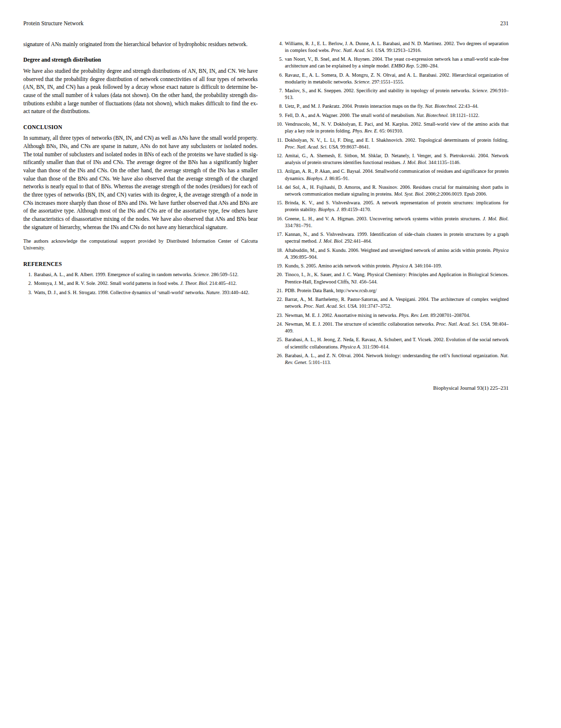Protein Structure Network
231
signature of ANs mainly originated from the hierarchical behavior of hydrophobic residues network.
Degree and strength distribution
We have also studied the probability degree and strength distributions of AN, BN, IN, and CN. We have observed that the probability degree distribution of network connectivities of all four types of networks (AN, BN, IN, and CN) has a peak followed by a decay whose exact nature is difficult to determine because of the small number of k values (data not shown). On the other hand, the probability strength distributions exhibit a large number of fluctuations (data not shown), which makes difficult to find the exact nature of the distributions.
Conclusion
In summary, all three types of networks (BN, IN, and CN) as well as ANs have the small world property. Although BNs, INs, and CNs are sparse in nature, ANs do not have any subclusters or isolated nodes. The total number of subclusters and isolated nodes in BNs of each of the proteins we have studied is significantly smaller than that of INs and CNs. The average degree of the BNs has a significantly higher value than those of the INs and CNs. On the other hand, the average strength of the INs has a smaller value than those of the BNs and CNs. We have also observed that the average strength of the charged networks is nearly equal to that of BNs. Whereas the average strength of the nodes (residues) for each of the three types of networks (BN, IN, and CN) varies with its degree, k, the average strength of a node in CNs increases more sharply than those of BNs and INs. We have further observed that ANs and BNs are of the assortative type. Although most of the INs and CNs are of the assortative type, few others have the characteristics of disassortative mixing of the nodes. We have also observed that ANs and BNs bear the signature of hierarchy, whereas the INs and CNs do not have any hierarchical signature.
The authors acknowledge the computational support provided by Distributed Information Center of Calcutta University.
REFERENCES
Barabasi, A. L., and R. Albert. 1999. Emergence of scaling in random networks. Science. 286:509–512.
Montoya, J. M., and R. V. Sole. 2002. Small world patterns in food webs. J. Theor. Biol. 214:405–412.
Watts, D. J., and S. H. Strogatz. 1998. Collective dynamics of ‘small-world’ networks. Nature. 393:440–442.
Williams, R. J., E. L. Berlow, J. A. Dunne, A. L. Barabasi, and N. D. Martinez. 2002. Two degrees of separation in complex food webs. Proc. Natl. Acad. Sci. USA. 99:12913–12916.
van Noort, V., B. Snel, and M. A. Huynen. 2004. The yeast co-expression network has a small-world scale-free architecture and can be explained by a simple model. EMBO Rep. 5:280–284.
Ravasz, E., A. L. Somera, D. A. Mongru, Z. N. Oltvai, and A. L. Barabasi. 2002. Hierarchical organization of modularity in metabolic networks. Science. 297:1551–1555.
Maslov, S., and K. Sneppen. 2002. Specificity and stability in topology of protein networks. Science. 296:910–913.
Uetz, P., and M. J. Pankratz. 2004. Protein interaction maps on the fly. Nat. Biotechnol. 22:43–44.
Fell, D. A., and A. Wagner. 2000. The small world of metabolism. Nat. Biotechnol. 18:1121–1122.
Vendruscolo, M., N. V. Dokholyan, E. Paci, and M. Karplus. 2002. Small-world view of the amino acids that play a key role in protein folding. Phys. Rev. E. 65: 061910.
Dokholyan, N. V., L. Li, F. Ding, and E. I. Shakhnovich. 2002. Topological determinants of protein folding. Proc. Natl. Acad. Sci. USA. 99:8637–8641.
Amitai, G., A. Shemesh, E. Sitbon, M. Shklar, D. Netanely, I. Venger, and S. Pietrokovski. 2004. Network analysis of protein structures identifies functional residues. J. Mol. Biol. 344:1135–1146.
Atilgan, A. R., P. Akan, and C. Baysal. 2004. Smallworld communication of residues and significance for protein dynamics. Biophys. J. 86:85–91.
del Sol, A., H. Fujihashi, D. Amoros, and R. Nussinov. 2006. Residues crucial for maintaining short paths in network communication mediate signaling in proteins. Mol. Syst. Biol. 2006;2:2006.0019. Epub 2006.
Brinda, K. V., and S. Vishveshwara. 2005. A network representation of protein structures: implications for protein stability. Biophys. J. 89:4159–4170.
Greene, L. H., and V. A. Higman. 2003. Uncovering network systems within protein structures. J. Mol. Biol. 334:781–791.
Kannan, N., and S. Vishveshwara. 1999. Identification of side-chain clusters in protein structures by a graph spectral method. J. Mol. Biol. 292:441–464.
Aftabuddin, M., and S. Kundu. 2006. Weighted and unweighted network of amino acids within protein. Physica A. 396:895–904.
Kundu, S. 2005. Amino acids network within protein. Physica A. 346:104–109.
Tinoco, I., Jr., K. Sauer, and J. C. Wang. Physical Chemistry: Principles and Application in Biological Sciences. Prentice-Hall, Englewood Cliffs, NJ. 456–544.
PDB. Protein Data Bank, http://www.rcsb.org/
Barrat, A., M. Barthelemy, R. Pastor-Satorras, and A. Vespigani. 2004. The architecture of complex weighted network. Proc. Natl. Acad. Sci. USA. 101:3747–3752.
Newman, M. E. J. 2002. Assortative mixing in networks. Phys. Rev. Lett. 89:208701–208704.
Newman, M. E. J. 2001. The structure of scientific collaboration networks. Proc. Natl. Acad. Sci. USA. 98:404–409.
Barabasi, A. L., H. Jeong, Z. Neda, E. Ravasz, A. Schubert, and T. Vicsek. 2002. Evolution of the social network of scientific collaborations. Physica A. 311:590–614.
Barabasi, A. L., and Z. N. Oltvai. 2004. Network biology: understanding the cell’s functional organization. Nat. Rev. Genet. 5:101–113.
Biophysical Journal 93(1) 225–231